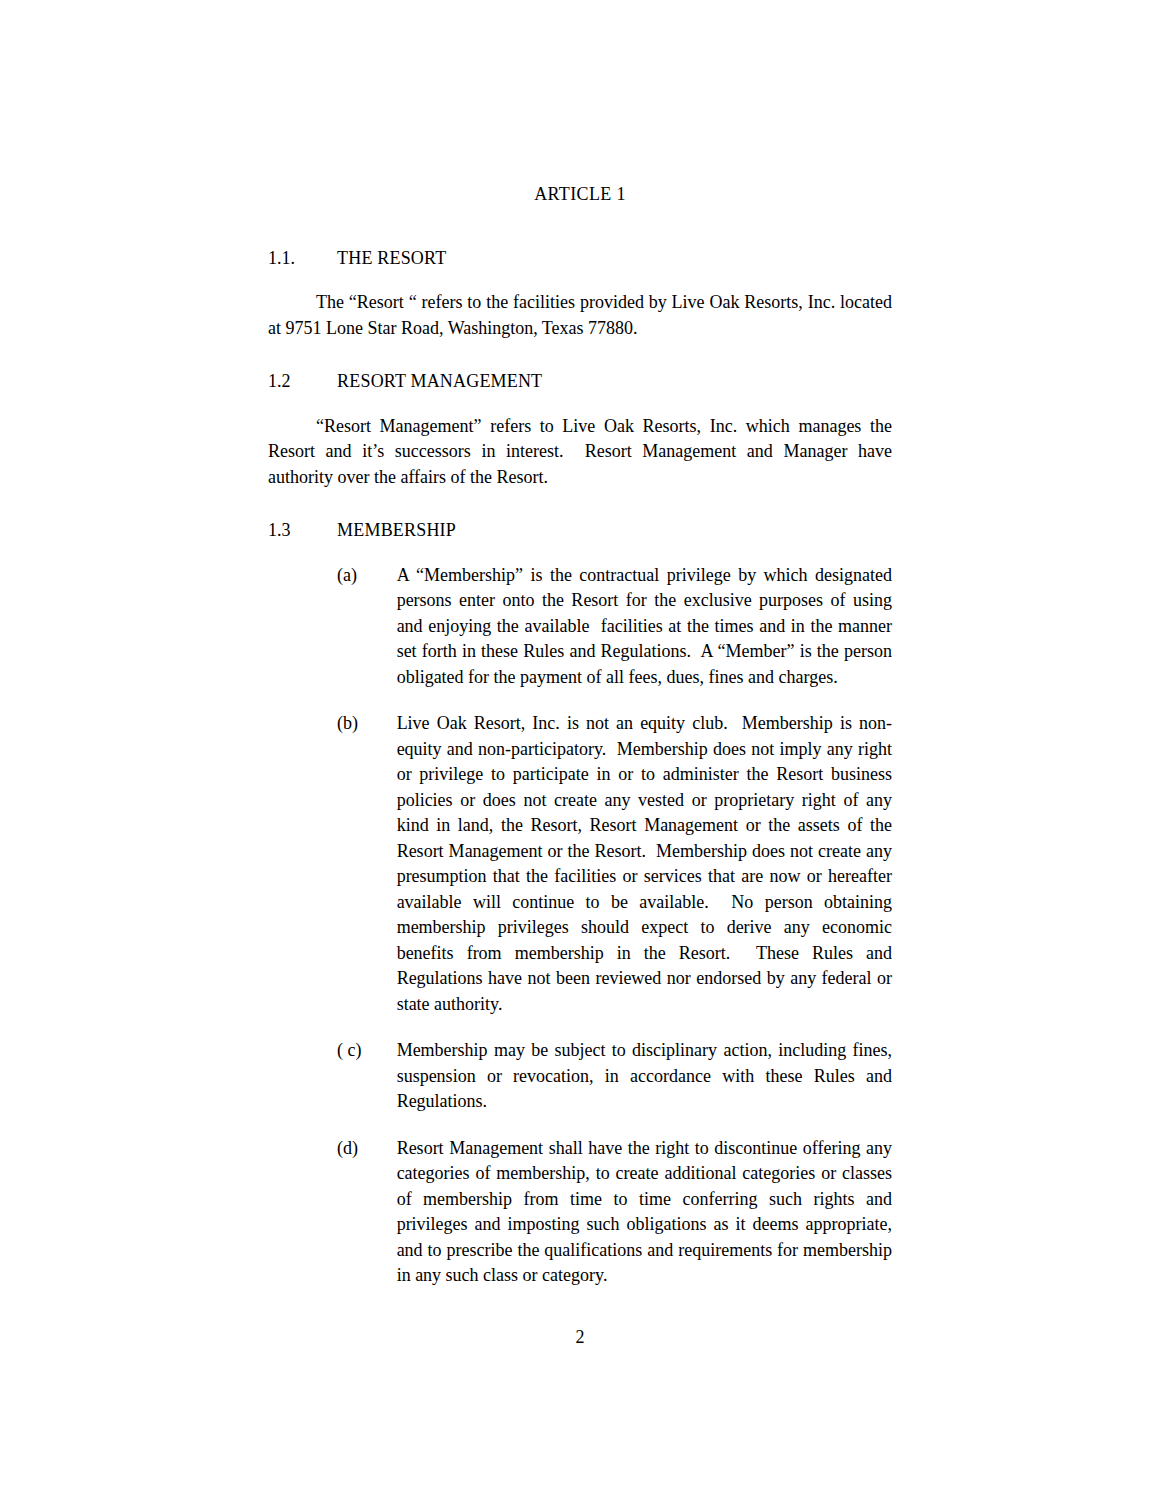ARTICLE 1
1.1. THE RESORT
The “Resort “ refers to the facilities provided by Live Oak Resorts, Inc. located at 9751 Lone Star Road, Washington, Texas 77880.
1.2 RESORT MANAGEMENT
“Resort Management” refers to Live Oak Resorts, Inc. which manages the Resort and it’s successors in interest. Resort Management and Manager have authority over the affairs of the Resort.
1.3 MEMBERSHIP
(a) A “Membership” is the contractual privilege by which designated persons enter onto the Resort for the exclusive purposes of using and enjoying the available facilities at the times and in the manner set forth in these Rules and Regulations. A “Member” is the person obligated for the payment of all fees, dues, fines and charges.
(b) Live Oak Resort, Inc. is not an equity club. Membership is non-equity and non-participatory. Membership does not imply any right or privilege to participate in or to administer the Resort business policies or does not create any vested or proprietary right of any kind in land, the Resort, Resort Management or the assets of the Resort Management or the Resort. Membership does not create any presumption that the facilities or services that are now or hereafter available will continue to be available. No person obtaining membership privileges should expect to derive any economic benefits from membership in the Resort. These Rules and Regulations have not been reviewed nor endorsed by any federal or state authority.
( c) Membership may be subject to disciplinary action, including fines, suspension or revocation, in accordance with these Rules and Regulations.
(d) Resort Management shall have the right to discontinue offering any categories of membership, to create additional categories or classes of membership from time to time conferring such rights and privileges and imposting such obligations as it deems appropriate, and to prescribe the qualifications and requirements for membership in any such class or category.
2